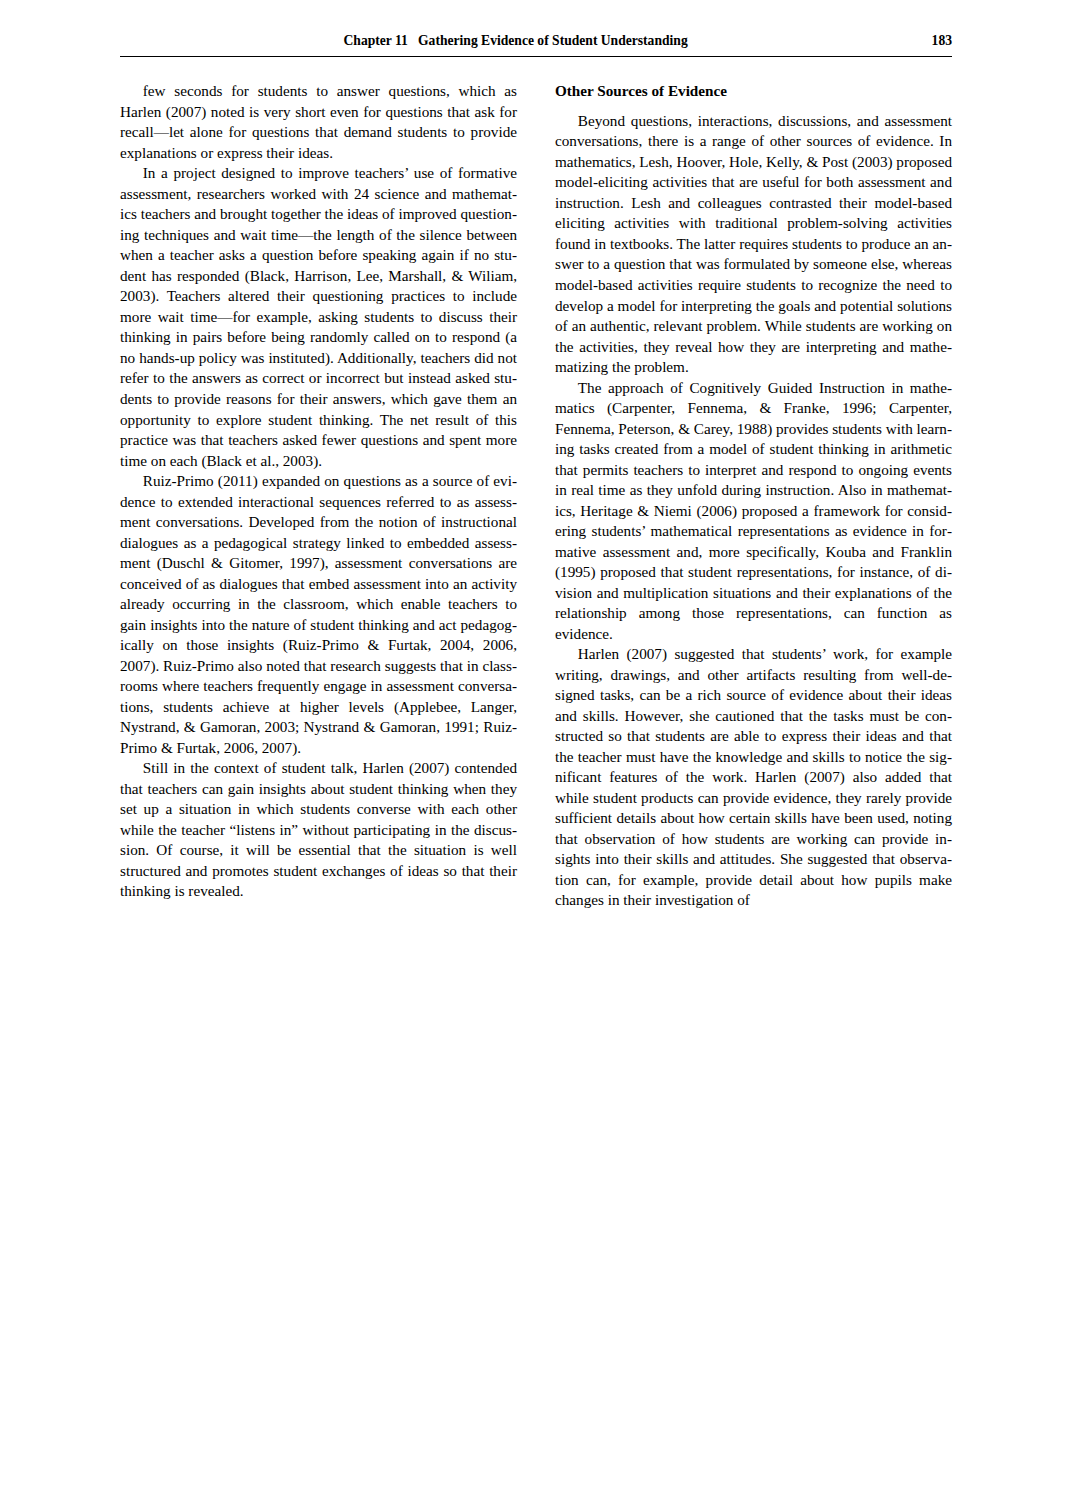Chapter 11 Gathering Evidence of Student Understanding 183
few seconds for students to answer questions, which as Harlen (2007) noted is very short even for questions that ask for recall—let alone for questions that demand students to provide explanations or express their ideas.
In a project designed to improve teachers’ use of formative assessment, researchers worked with 24 science and mathematics teachers and brought together the ideas of improved questioning techniques and wait time—the length of the silence between when a teacher asks a question before speaking again if no student has responded (Black, Harrison, Lee, Marshall, & Wiliam, 2003). Teachers altered their questioning practices to include more wait time—for example, asking students to discuss their thinking in pairs before being randomly called on to respond (a no hands-up policy was instituted). Additionally, teachers did not refer to the answers as correct or incorrect but instead asked students to provide reasons for their answers, which gave them an opportunity to explore student thinking. The net result of this practice was that teachers asked fewer questions and spent more time on each (Black et al., 2003).
Ruiz-Primo (2011) expanded on questions as a source of evidence to extended interactional sequences referred to as assessment conversations. Developed from the notion of instructional dialogues as a pedagogical strategy linked to embedded assessment (Duschl & Gitomer, 1997), assessment conversations are conceived of as dialogues that embed assessment into an activity already occurring in the classroom, which enable teachers to gain insights into the nature of student thinking and act pedagogically on those insights (Ruiz-Primo & Furtak, 2004, 2006, 2007). Ruiz-Primo also noted that research suggests that in classrooms where teachers frequently engage in assessment conversations, students achieve at higher levels (Applebee, Langer, Nystrand, & Gamoran, 2003; Nystrand & Gamoran, 1991; Ruiz-Primo & Furtak, 2006, 2007).
Still in the context of student talk, Harlen (2007) contended that teachers can gain insights about student thinking when they set up a situation in which students converse with each other while the teacher “listens in” without participating in the discussion. Of course, it will be essential that the situation is well structured and promotes student exchanges of ideas so that their thinking is revealed.
Other Sources of Evidence
Beyond questions, interactions, discussions, and assessment conversations, there is a range of other sources of evidence. In mathematics, Lesh, Hoover, Hole, Kelly, & Post (2003) proposed model-eliciting activities that are useful for both assessment and instruction. Lesh and colleagues contrasted their model-based eliciting activities with traditional problem-solving activities found in textbooks. The latter requires students to produce an answer to a question that was formulated by someone else, whereas model-based activities require students to recognize the need to develop a model for interpreting the goals and potential solutions of an authentic, relevant problem. While students are working on the activities, they reveal how they are interpreting and mathematizing the problem.
The approach of Cognitively Guided Instruction in mathematics (Carpenter, Fennema, & Franke, 1996; Carpenter, Fennema, Peterson, & Carey, 1988) provides students with learning tasks created from a model of student thinking in arithmetic that permits teachers to interpret and respond to ongoing events in real time as they unfold during instruction. Also in mathematics, Heritage & Niemi (2006) proposed a framework for considering students’ mathematical representations as evidence in formative assessment and, more specifically, Kouba and Franklin (1995) proposed that student representations, for instance, of division and multiplication situations and their explanations of the relationship among those representations, can function as evidence.
Harlen (2007) suggested that students’ work, for example writing, drawings, and other artifacts resulting from well-designed tasks, can be a rich source of evidence about their ideas and skills. However, she cautioned that the tasks must be constructed so that students are able to express their ideas and that the teacher must have the knowledge and skills to notice the significant features of the work. Harlen (2007) also added that while student products can provide evidence, they rarely provide sufficient details about how certain skills have been used, noting that observation of how students are working can provide insights into their skills and attitudes. She suggested that observation can, for example, provide detail about how pupils make changes in their investigation of